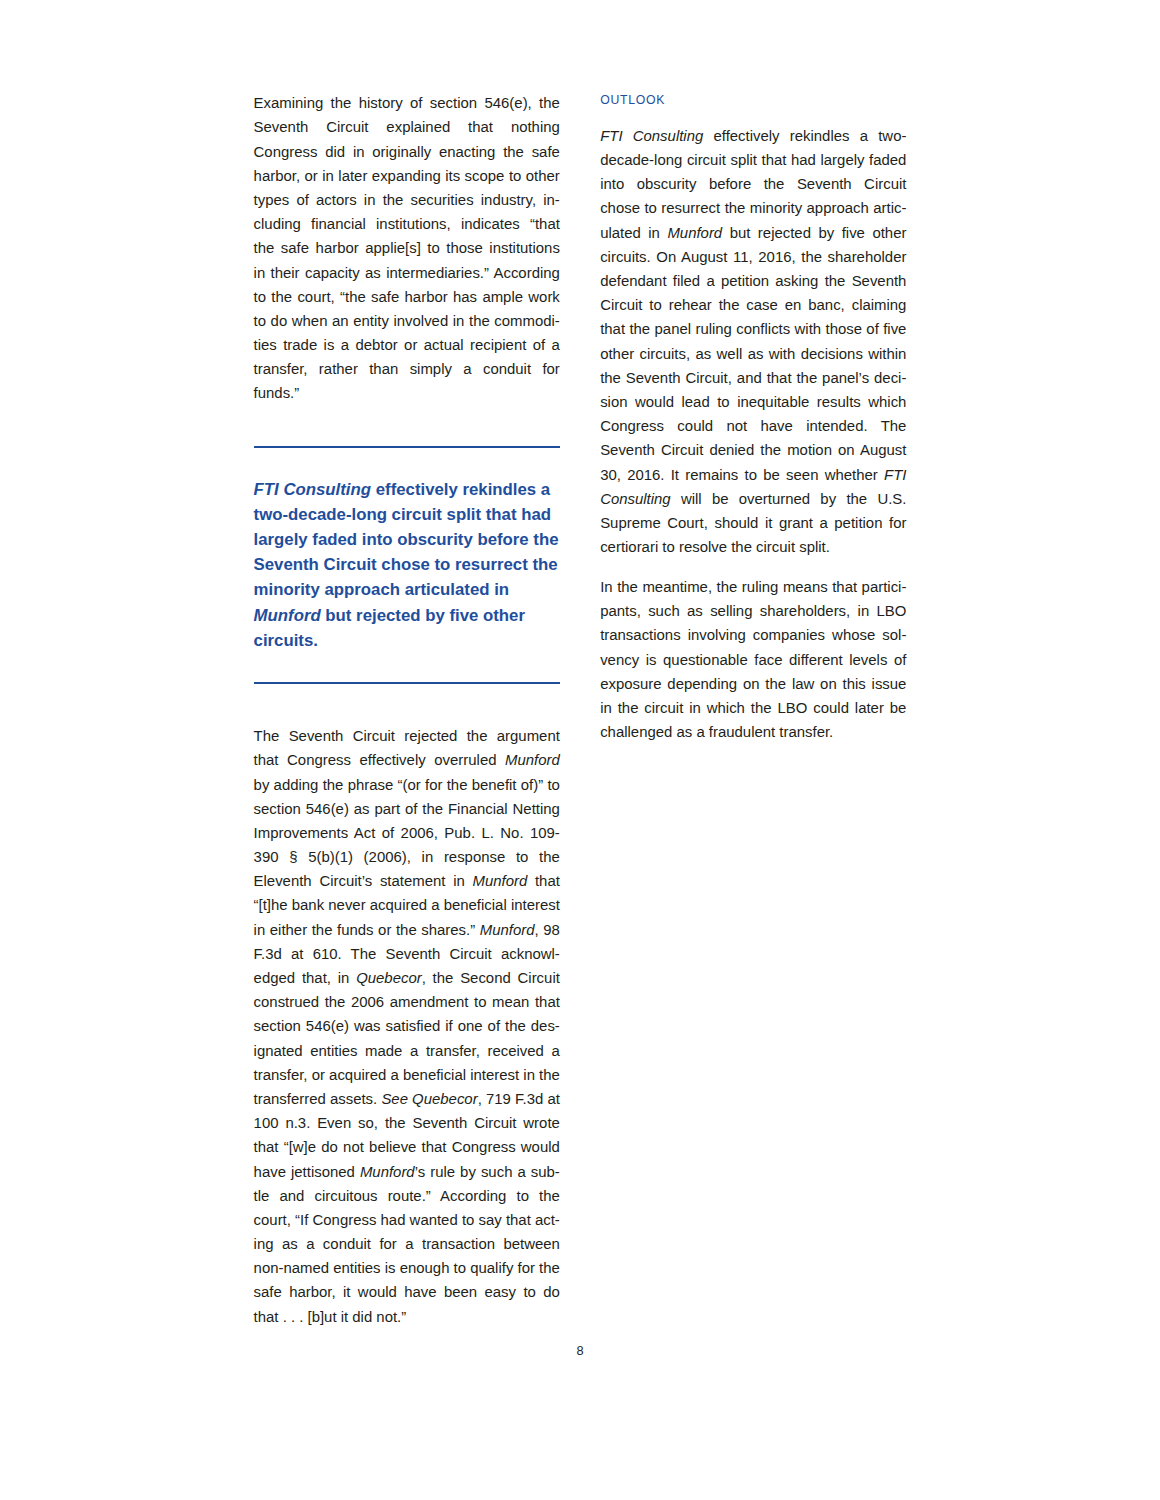Examining the history of section 546(e), the Seventh Circuit explained that nothing Congress did in originally enacting the safe harbor, or in later expanding its scope to other types of actors in the securities industry, including financial institutions, indicates “that the safe harbor applie[s] to those institutions in their capacity as intermediaries.” According to the court, “the safe harbor has ample work to do when an entity involved in the commodities trade is a debtor or actual recipient of a transfer, rather than simply a conduit for funds.”
FTI Consulting effectively rekindles a two-decade-long circuit split that had largely faded into obscurity before the Seventh Circuit chose to resurrect the minority approach articulated in Munford but rejected by five other circuits.
The Seventh Circuit rejected the argument that Congress effectively overruled Munford by adding the phrase “(or for the benefit of)” to section 546(e) as part of the Financial Netting Improvements Act of 2006, Pub. L. No. 109-390 § 5(b)(1) (2006), in response to the Eleventh Circuit’s statement in Munford that “[t]he bank never acquired a beneficial interest in either the funds or the shares.” Munford, 98 F.3d at 610. The Seventh Circuit acknowledged that, in Quebecor, the Second Circuit construed the 2006 amendment to mean that section 546(e) was satisfied if one of the designated entities made a transfer, received a transfer, or acquired a beneficial interest in the transferred assets. See Quebecor, 719 F.3d at 100 n.3. Even so, the Seventh Circuit wrote that “[w]e do not believe that Congress would have jettisoned Munford’s rule by such a subtle and circuitous route.” According to the court, “If Congress had wanted to say that acting as a conduit for a transaction between non-named entities is enough to qualify for the safe harbor, it would have been easy to do that . . . [b]ut it did not.”
Outlook
FTI Consulting effectively rekindles a two-decade-long circuit split that had largely faded into obscurity before the Seventh Circuit chose to resurrect the minority approach articulated in Munford but rejected by five other circuits. On August 11, 2016, the shareholder defendant filed a petition asking the Seventh Circuit to rehear the case en banc, claiming that the panel ruling conflicts with those of five other circuits, as well as with decisions within the Seventh Circuit, and that the panel’s decision would lead to inequitable results which Congress could not have intended. The Seventh Circuit denied the motion on August 30, 2016. It remains to be seen whether FTI Consulting will be overturned by the U.S. Supreme Court, should it grant a petition for certiorari to resolve the circuit split.
In the meantime, the ruling means that participants, such as selling shareholders, in LBO transactions involving companies whose solvency is questionable face different levels of exposure depending on the law on this issue in the circuit in which the LBO could later be challenged as a fraudulent transfer.
8